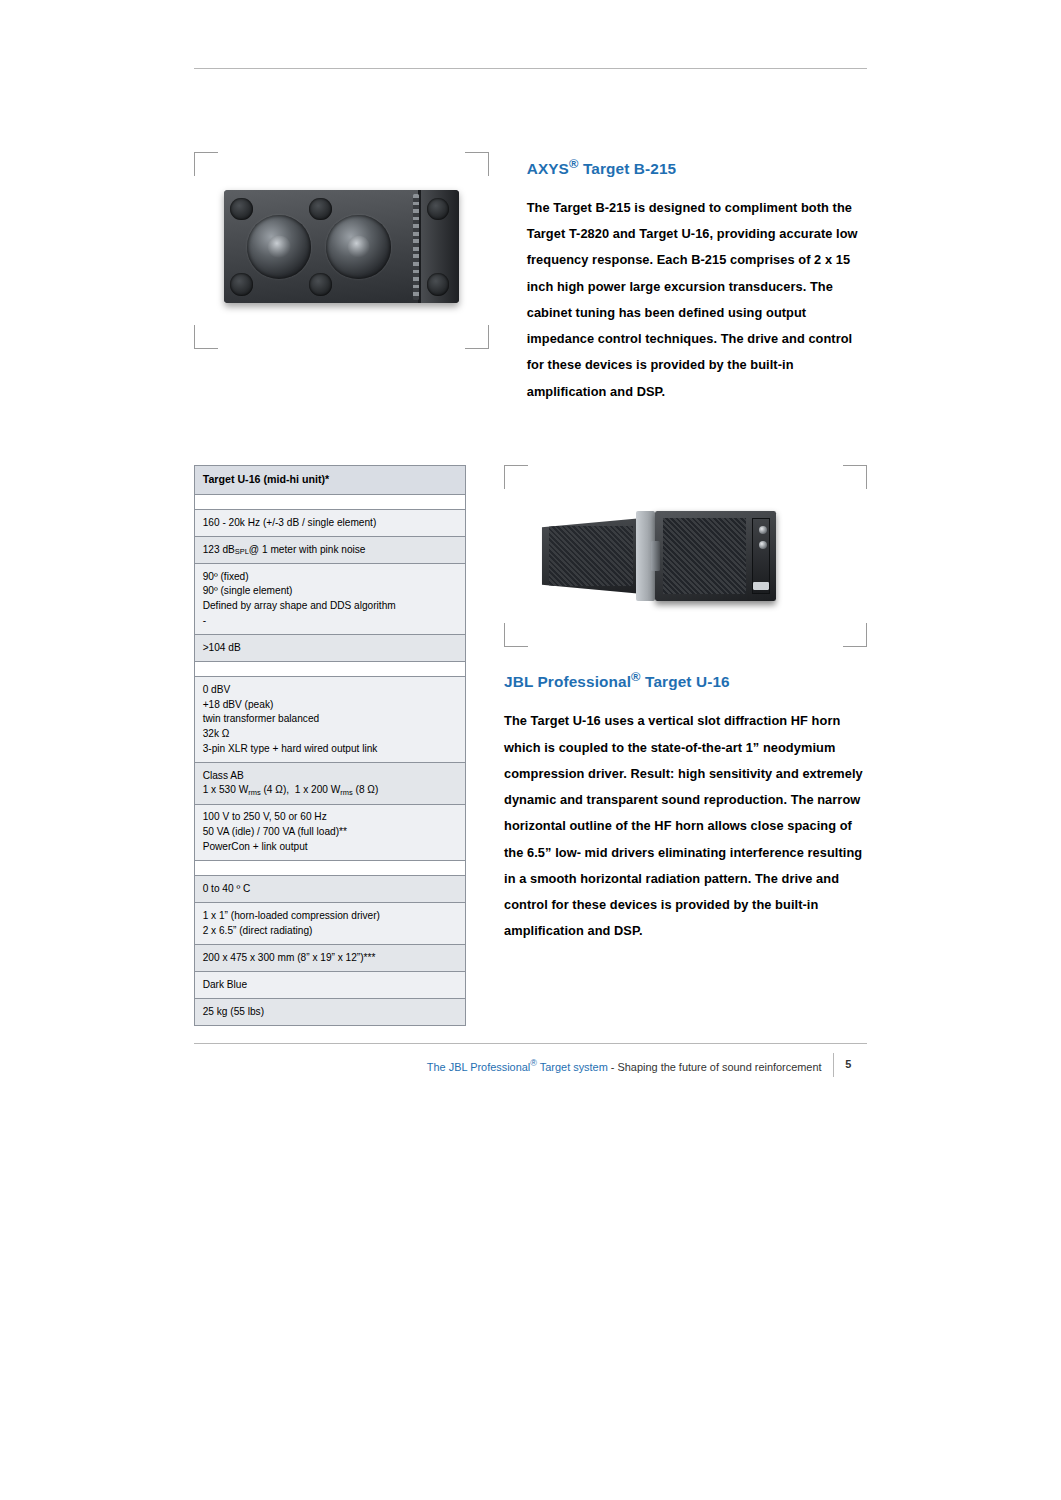AXYS® Target B-215
The Target B-215 is designed to compliment both the Target T-2820 and Target U-16, providing accurate low frequency response. Each B-215 comprises of 2 x 15 inch high power large excursion transducers. The cabinet tuning has been defined using output impedance control techniques. The drive and control for these devices is provided by the built-in amplification and DSP.
| Target U-16 (mid-hi unit)* |
| --- |
| 160 - 20k Hz (+/-3 dB / single element) |
| 123 dB SPL @ 1 meter with pink noise |
| 90º (fixed) 90º (single element) Defined by array shape and DDS algorithm - |
| >104 dB |
| 0 dBV +18 dBV (peak) twin transformer balanced 32k Ω 3-pin XLR type + hard wired output link |
| Class AB 1 x 530 W rms (4 Ω), 1 x 200 W rms (8 Ω) |
| 100 V to 250 V, 50 or 60 Hz 50 VA (idle) / 700 VA (full load)** PowerCon + link output |
| 0 to 40 º C |
| 1 x 1” (horn-loaded compression driver) 2 x 6.5” (direct radiating) |
| 200 x 475 x 300 mm (8” x 19” x 12”)*** |
| Dark Blue |
| 25 kg (55 lbs) |
JBL Professional® Target U-16
The Target U-16 uses a vertical slot diffraction HF horn which is coupled to the state-of-the-art 1” neodymium compression driver. Result: high sensitivity and extremely dynamic and transparent sound reproduction. The narrow horizontal outline of the HF horn allows close spacing of the 6.5” low- mid drivers eliminating interference resulting in a smooth horizontal radiation pattern. The drive and control for these devices is provided by the built-in amplification and DSP.
The JBL Professional® Target system - Shaping the future of sound reinforcement
5